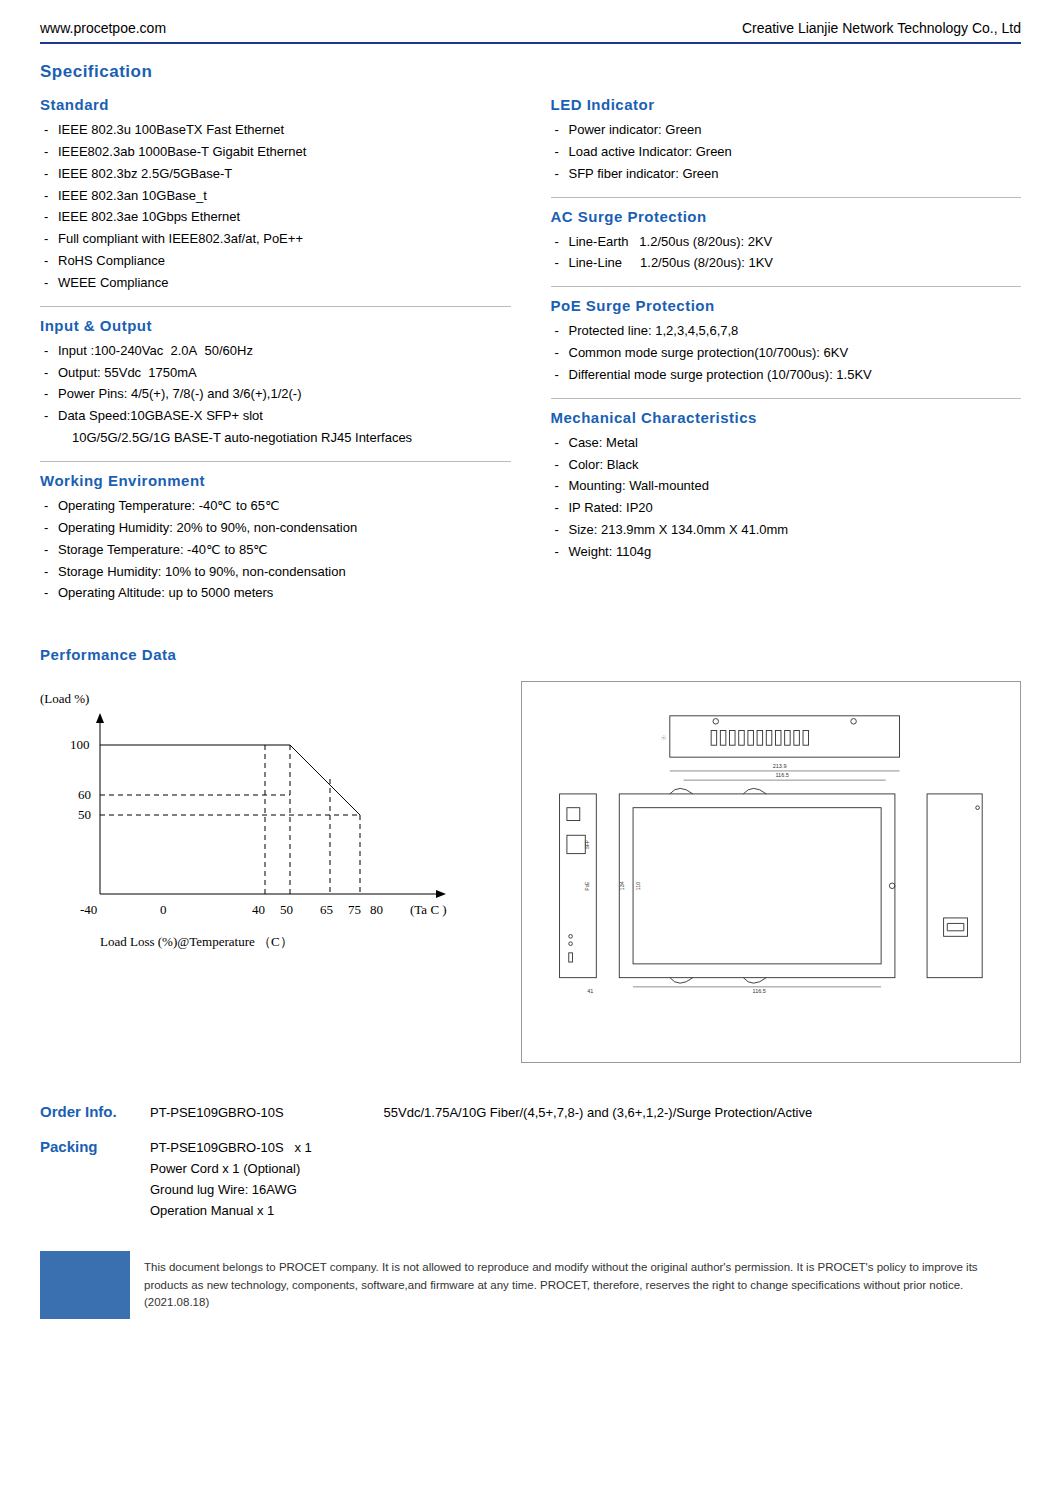www.procetpoe.com
Creative Lianjie Network Technology Co., Ltd
Specification
Standard
IEEE 802.3u 100BaseTX Fast Ethernet
IEEE802.3ab 1000Base-T Gigabit Ethernet
IEEE 802.3bz 2.5G/5GBase-T
IEEE 802.3an 10GBase_t
IEEE 802.3ae 10Gbps Ethernet
Full compliant with IEEE802.3af/at, PoE++
RoHS Compliance
WEEE Compliance
Input & Output
Input :100-240Vac 2.0A 50/60Hz
Output: 55Vdc 1750mA
Power Pins: 4/5(+), 7/8(-) and 3/6(+),1/2(-)
Data Speed:10GBASE-X SFP+ slot
10G/5G/2.5G/1G BASE-T auto-negotiation RJ45 Interfaces
Working Environment
Operating Temperature: -40℃ to 65℃
Operating Humidity: 20% to 90%, non-condensation
Storage Temperature: -40℃ to 85℃
Storage Humidity: 10% to 90%, non-condensation
Operating Altitude: up to 5000 meters
LED Indicator
Power indicator: Green
Load active Indicator: Green
SFP fiber indicator: Green
AC Surge Protection
Line-Earth 1.2/50us (8/20us): 2KV
Line-Line 1.2/50us (8/20us): 1KV
PoE Surge Protection
Protected line: 1,2,3,4,5,6,7,8
Common mode surge protection(10/700us): 6KV
Differential mode surge protection (10/700us): 1.5KV
Mechanical Characteristics
Case: Metal
Color: Black
Mounting: Wall-mounted
IP Rated: IP20
Size: 213.9mm X 134.0mm X 41.0mm
Weight: 1104g
Performance Data
(Load %)
100 60 50 -40 0 40 50 65 75 80 (Ta C )
Load Loss (%)@Temperature （C）
☉ 213.9 116.5 SFP PoE 134 110 41 116.5
Order Info.
PT-PSE109GBRO-10S 55Vdc/1.75A/10G Fiber/(4,5+,7,8-) and (3,6+,1,2-)/Surge Protection/Active
Packing
PT-PSE109GBRO-10S x 1
Power Cord x 1 (Optional)
Ground lug Wire: 16AWG
Operation Manual x 1
This document belongs to PROCET company. It is not allowed to reproduce and modify without the original author's permission. It is PROCET's policy to improve its products as new technology, components, software,and firmware at any time. PROCET, therefore, reserves the right to change specifications without prior notice. (2021.08.18)